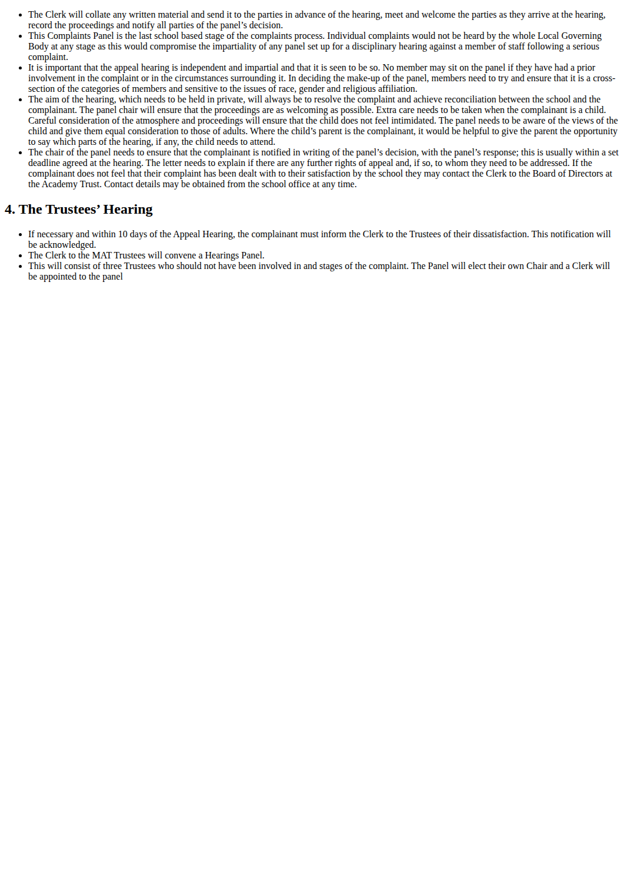The Clerk will collate any written material and send it to the parties in advance of the hearing, meet and welcome the parties as they arrive at the hearing, record the proceedings and notify all parties of the panel’s decision.
This Complaints Panel is the last school based stage of the complaints process. Individual complaints would not be heard by the whole Local Governing Body at any stage as this would compromise the impartiality of any panel set up for a disciplinary hearing against a member of staff following a serious complaint.
It is important that the appeal hearing is independent and impartial and that it is seen to be so. No member may sit on the panel if they have had a prior involvement in the complaint or in the circumstances surrounding it. In deciding the make-up of the panel, members need to try and ensure that it is a cross-section of the categories of members and sensitive to the issues of race, gender and religious affiliation.
The aim of the hearing, which needs to be held in private, will always be to resolve the complaint and achieve reconciliation between the school and the complainant. The panel chair will ensure that the proceedings are as welcoming as possible. Extra care needs to be taken when the complainant is a child. Careful consideration of the atmosphere and proceedings will ensure that the child does not feel intimidated. The panel needs to be aware of the views of the child and give them equal consideration to those of adults. Where the child’s parent is the complainant, it would be helpful to give the parent the opportunity to say which parts of the hearing, if any, the child needs to attend.
The chair of the panel needs to ensure that the complainant is notified in writing of the panel’s decision, with the panel’s response; this is usually within a set deadline agreed at the hearing. The letter needs to explain if there are any further rights of appeal and, if so, to whom they need to be addressed. If the complainant does not feel that their complaint has been dealt with to their satisfaction by the school they may contact the Clerk to the Board of Directors at the Academy Trust. Contact details may be obtained from the school office at any time.
4. The Trustees’ Hearing
If necessary and within 10 days of the Appeal Hearing, the complainant must inform the Clerk to the Trustees of their dissatisfaction. This notification will be acknowledged.
The Clerk to the MAT Trustees will convene a Hearings Panel.
This will consist of three Trustees who should not have been involved in and stages of the complaint. The Panel will elect their own Chair and a Clerk will be appointed to the panel